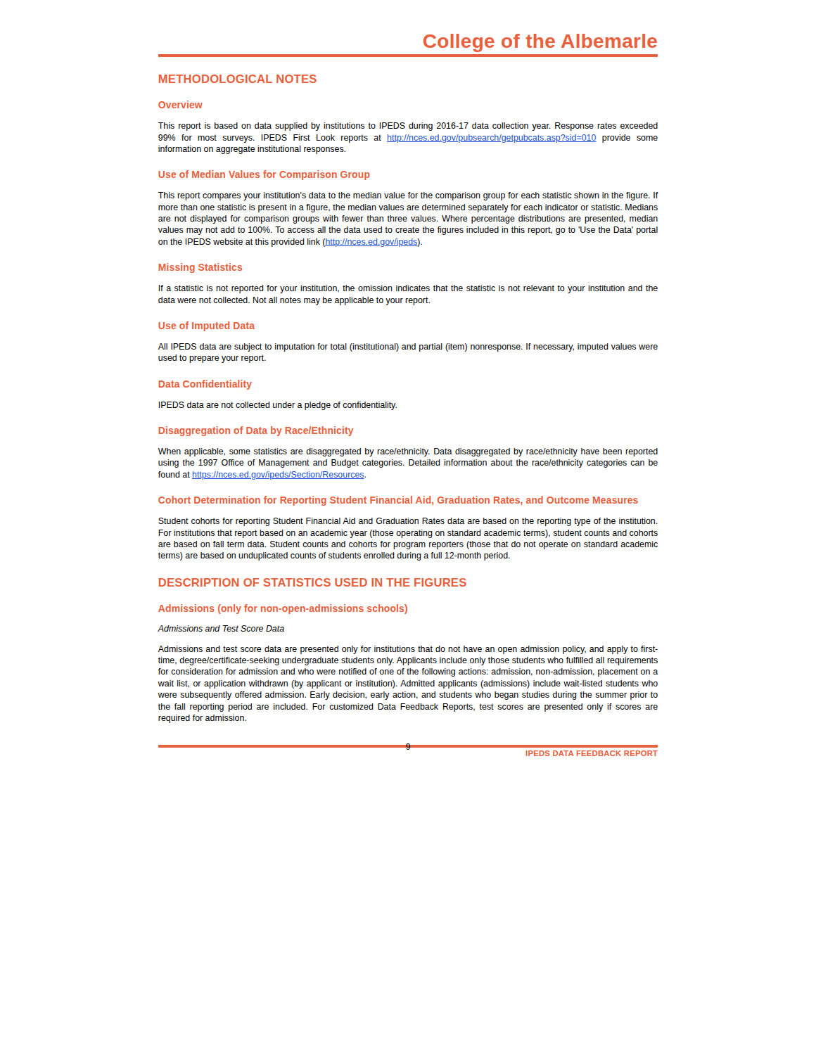College of the Albemarle
METHODOLOGICAL NOTES
Overview
This report is based on data supplied by institutions to IPEDS during 2016-17 data collection year. Response rates exceeded 99% for most surveys. IPEDS First Look reports at http://nces.ed.gov/pubsearch/getpubcats.asp?sid=010 provide some information on aggregate institutional responses.
Use of Median Values for Comparison Group
This report compares your institution's data to the median value for the comparison group for each statistic shown in the figure. If more than one statistic is present in a figure, the median values are determined separately for each indicator or statistic. Medians are not displayed for comparison groups with fewer than three values. Where percentage distributions are presented, median values may not add to 100%. To access all the data used to create the figures included in this report, go to 'Use the Data' portal on the IPEDS website at this provided link (http://nces.ed.gov/ipeds).
Missing Statistics
If a statistic is not reported for your institution, the omission indicates that the statistic is not relevant to your institution and the data were not collected. Not all notes may be applicable to your report.
Use of Imputed Data
All IPEDS data are subject to imputation for total (institutional) and partial (item) nonresponse. If necessary, imputed values were used to prepare your report.
Data Confidentiality
IPEDS data are not collected under a pledge of confidentiality.
Disaggregation of Data by Race/Ethnicity
When applicable, some statistics are disaggregated by race/ethnicity. Data disaggregated by race/ethnicity have been reported using the 1997 Office of Management and Budget categories. Detailed information about the race/ethnicity categories can be found at https://nces.ed.gov/ipeds/Section/Resources.
Cohort Determination for Reporting Student Financial Aid, Graduation Rates, and Outcome Measures
Student cohorts for reporting Student Financial Aid and Graduation Rates data are based on the reporting type of the institution. For institutions that report based on an academic year (those operating on standard academic terms), student counts and cohorts are based on fall term data. Student counts and cohorts for program reporters (those that do not operate on standard academic terms) are based on unduplicated counts of students enrolled during a full 12-month period.
DESCRIPTION OF STATISTICS USED IN THE FIGURES
Admissions (only for non-open-admissions schools)
Admissions and Test Score Data
Admissions and test score data are presented only for institutions that do not have an open admission policy, and apply to first-time, degree/certificate-seeking undergraduate students only. Applicants include only those students who fulfilled all requirements for consideration for admission and who were notified of one of the following actions: admission, non-admission, placement on a wait list, or application withdrawn (by applicant or institution). Admitted applicants (admissions) include wait-listed students who were subsequently offered admission. Early decision, early action, and students who began studies during the summer prior to the fall reporting period are included. For customized Data Feedback Reports, test scores are presented only if scores are required for admission.
IPEDS DATA FEEDBACK REPORT
9